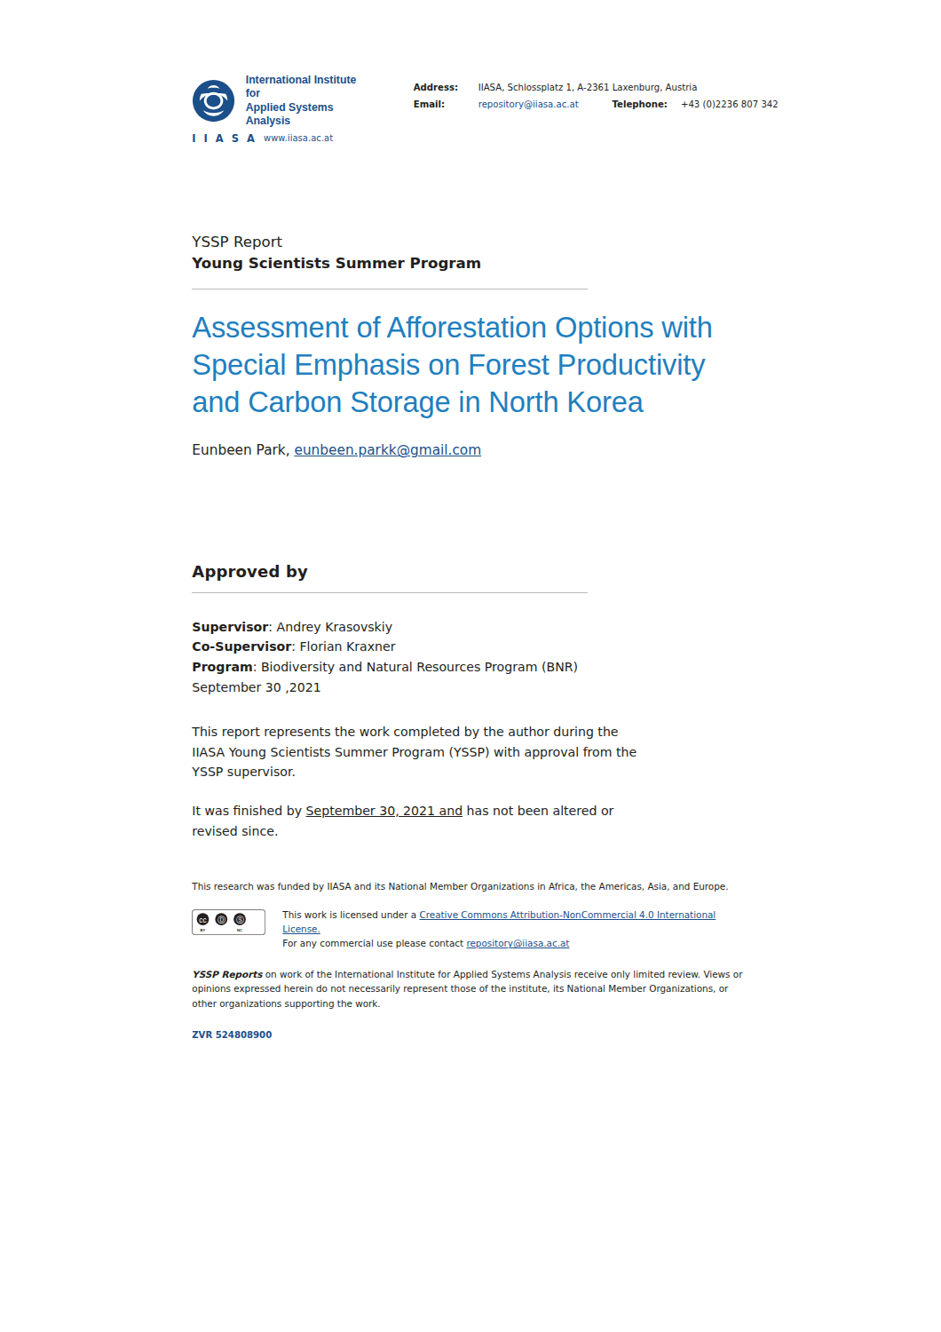International Institute for Applied Systems Analysis
I I A S A www.iiasa.ac.at
| Address: | IIASA, Schlossplatz 1, A-2361 Laxenburg, Austria |
| Email: | repository@iiasa.ac.at | Telephone: | +43 (0)2236 807 342 |
YSSP Report
Young Scientists Summer Program
Assessment of Afforestation Options with Special Emphasis on Forest Productivity and Carbon Storage in North Korea
Eunbeen Park, eunbeen.parkk@gmail.com
Approved by
Supervisor: Andrey Krasovskiy
Co-Supervisor: Florian Kraxner
Program: Biodiversity and Natural Resources Program (BNR)
September 30 ,2021
This report represents the work completed by the author during the
IIASA Young Scientists Summer Program (YSSP) with approval from the
YSSP supervisor.
It was finished by September 30, 2021 and has not been altered or
revised since.
This research was funded by IIASA and its National Member Organizations in Africa, the Americas, Asia, and Europe.
cc Ⓓ Ⓢ BY NC
This work is licensed under a Creative Commons Attribution-NonCommercial 4.0 International License.
For any commercial use please contact repository@iiasa.ac.at
YSSP Reports on work of the International Institute for Applied Systems Analysis receive only limited review. Views or opinions expressed herein do not necessarily represent those of the institute, its National Member Organizations, or other organizations supporting the work.
ZVR 524808900